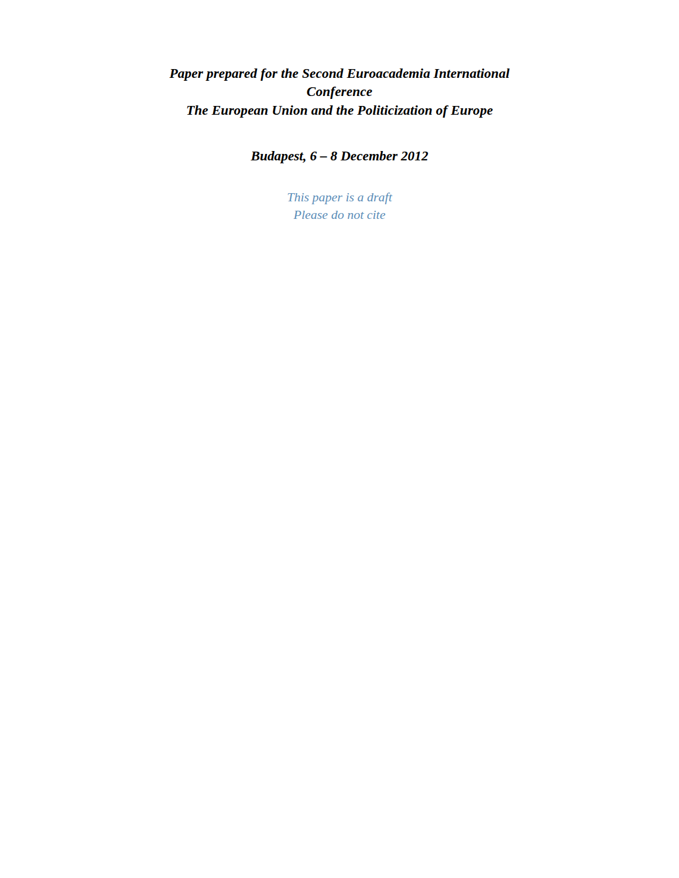Paper prepared for the Second Euroacademia International Conference The European Union and the Politicization of Europe
Budapest, 6 – 8 December 2012
This paper is a draft
Please do not cite